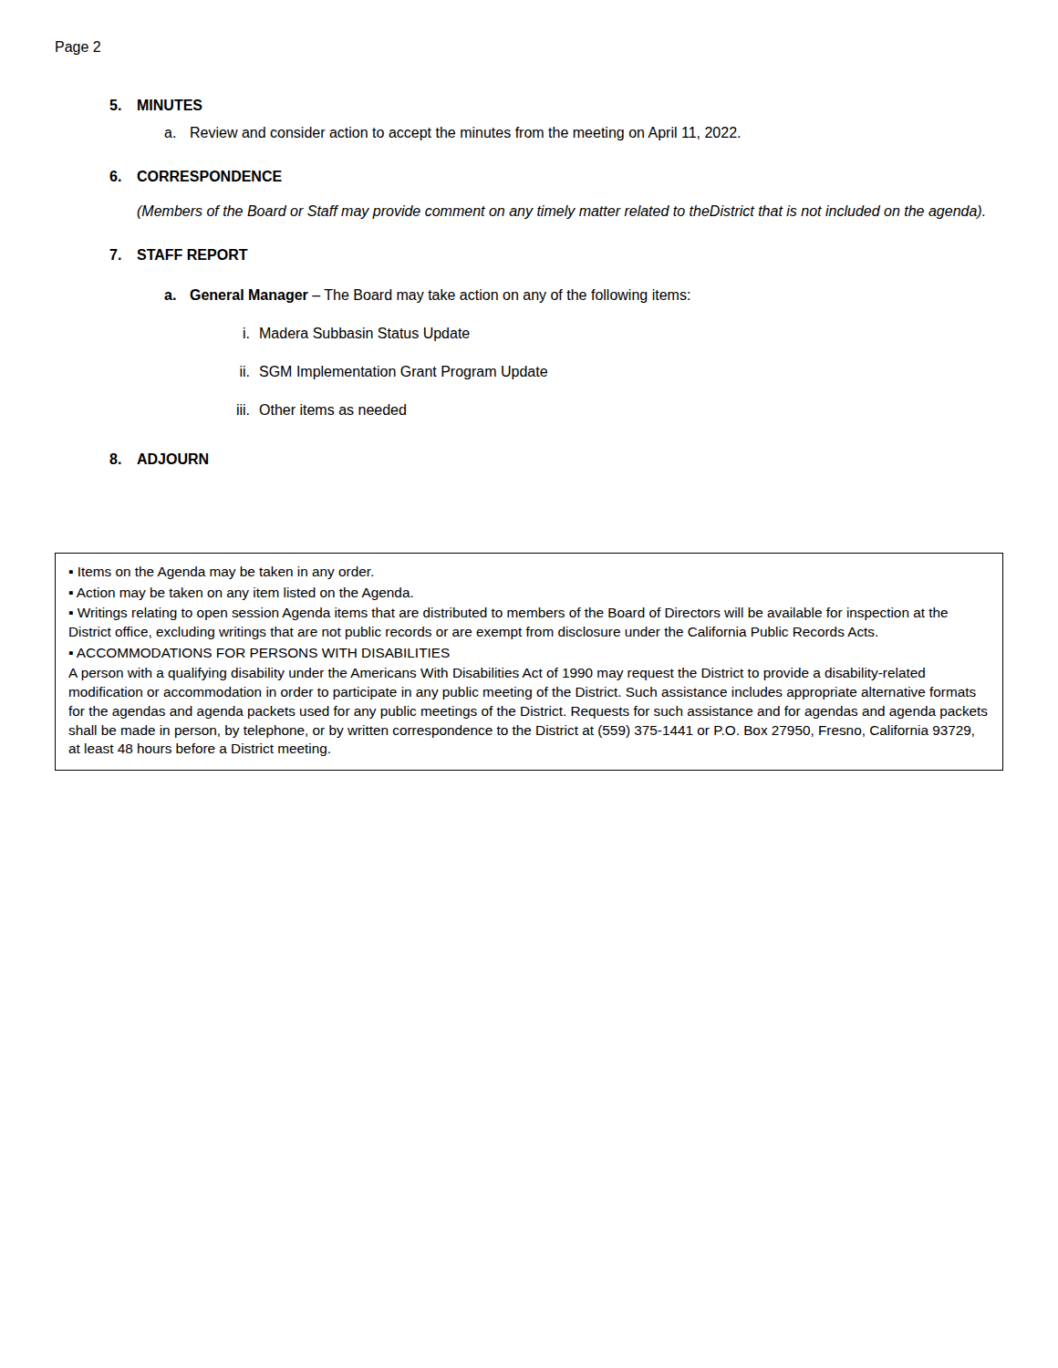Page 2
5. MINUTES
a. Review and consider action to accept the minutes from the meeting on April 11, 2022.
6. CORRESPONDENCE
(Members of the Board or Staff may provide comment on any timely matter related to theDistrict that is not included on the agenda).
7. STAFF REPORT
a. General Manager – The Board may take action on any of the following items:
i. Madera Subbasin Status Update
ii. SGM Implementation Grant Program Update
iii. Other items as needed
8. ADJOURN
▪ Items on the Agenda may be taken in any order.
▪ Action may be taken on any item listed on the Agenda.
▪ Writings relating to open session Agenda items that are distributed to members of the Board of Directors will be available for inspection at the District office, excluding writings that are not public records or are exempt from disclosure under the California Public Records Acts.
▪ ACCOMMODATIONS FOR PERSONS WITH DISABILITIES
A person with a qualifying disability under the Americans With Disabilities Act of 1990 may request the District to provide a disability-related modification or accommodation in order to participate in any public meeting of the District. Such assistance includes appropriate alternative formats for the agendas and agenda packets used for any public meetings of the District. Requests for such assistance and for agendas and agenda packets shall be made in person, by telephone, or by written correspondence to the District at (559) 375-1441 or P.O. Box 27950, Fresno, California 93729, at least 48 hours before a District meeting.